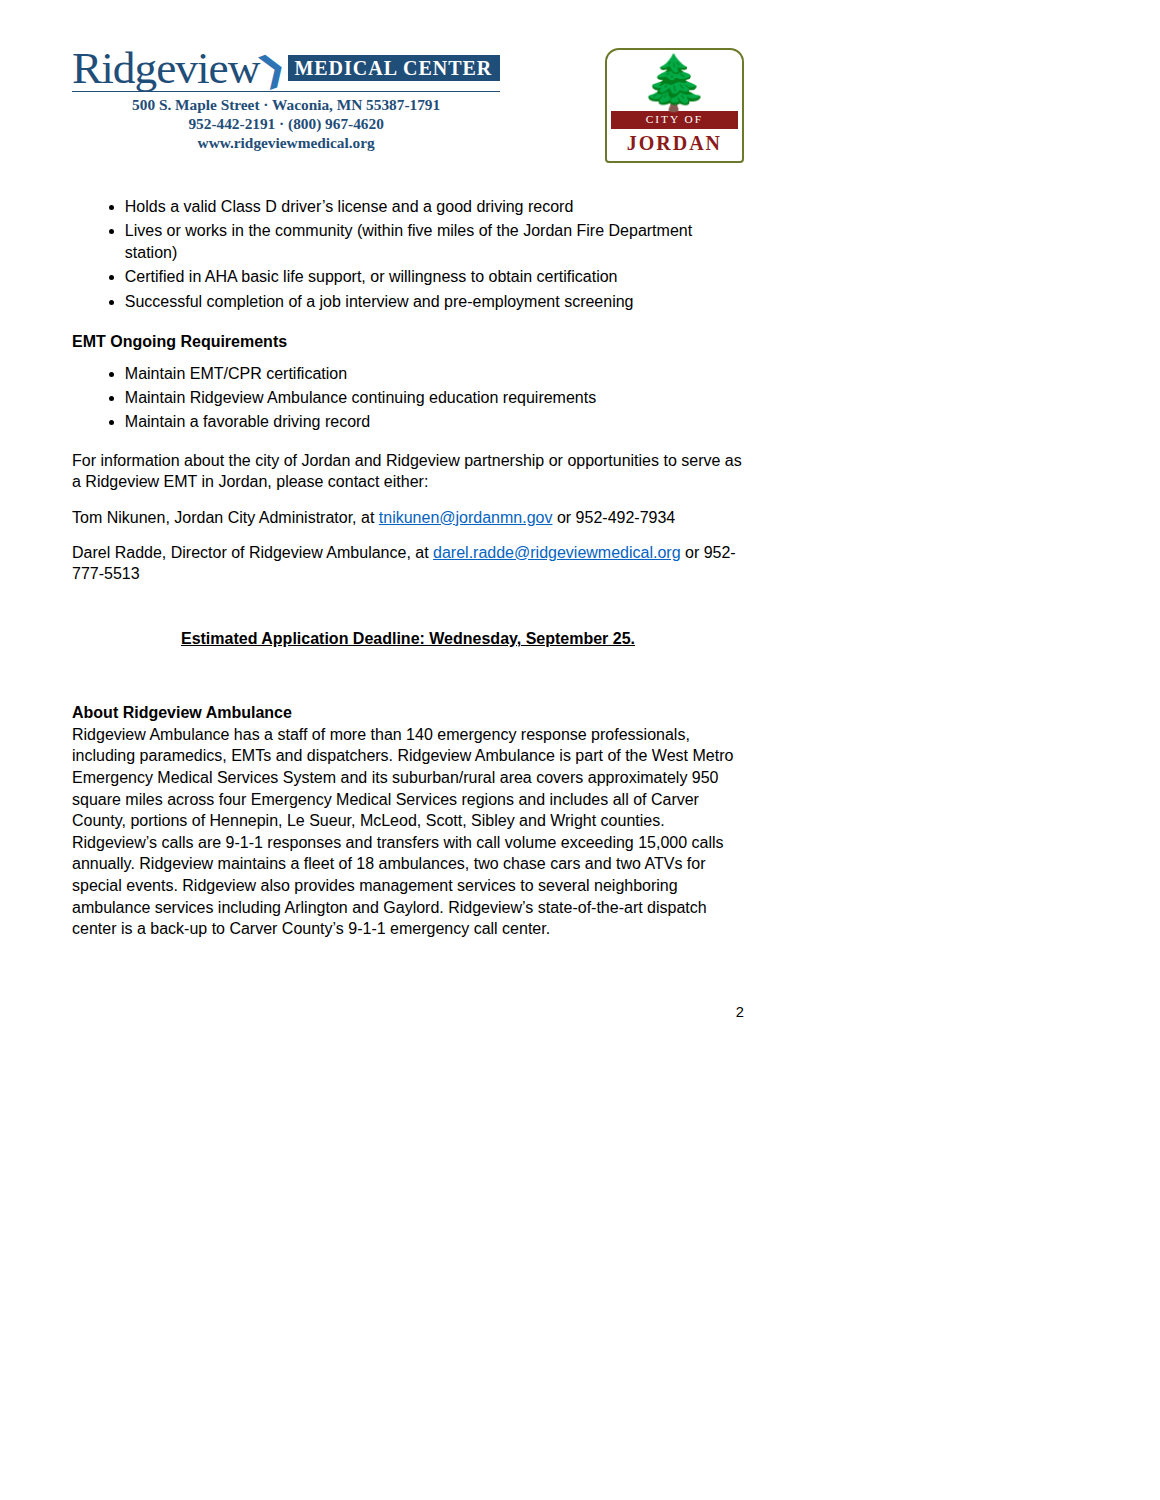Ridgeview❯MEDICAL CENTER
500 S. Maple Street · Waconia, MN 55387-1791
952-442-2191 · (800) 967-4620
www.ridgeviewmedical.org
🌲
CITY OF
JORDAN
Holds a valid Class D driver’s license and a good driving record
Lives or works in the community (within five miles of the Jordan Fire Department station)
Certified in AHA basic life support, or willingness to obtain certification
Successful completion of a job interview and pre-employment screening
EMT Ongoing Requirements
Maintain EMT/CPR certification
Maintain Ridgeview Ambulance continuing education requirements
Maintain a favorable driving record
For information about the city of Jordan and Ridgeview partnership or opportunities to serve as a Ridgeview EMT in Jordan, please contact either:
Tom Nikunen, Jordan City Administrator, at tnikunen@jordanmn.gov or 952-492-7934
Darel Radde, Director of Ridgeview Ambulance, at darel.radde@ridgeviewmedical.org or 952-777-5513
Estimated Application Deadline: Wednesday, September 25.
About Ridgeview Ambulance
Ridgeview Ambulance has a staff of more than 140 emergency response professionals, including paramedics, EMTs and dispatchers. Ridgeview Ambulance is part of the West Metro Emergency Medical Services System and its suburban/rural area covers approximately 950 square miles across four Emergency Medical Services regions and includes all of Carver County, portions of Hennepin, Le Sueur, McLeod, Scott, Sibley and Wright counties. Ridgeview’s calls are 9-1-1 responses and transfers with call volume exceeding 15,000 calls annually. Ridgeview maintains a fleet of 18 ambulances, two chase cars and two ATVs for special events. Ridgeview also provides management services to several neighboring ambulance services including Arlington and Gaylord. Ridgeview’s state-of-the-art dispatch center is a back-up to Carver County’s 9-1-1 emergency call center.
2